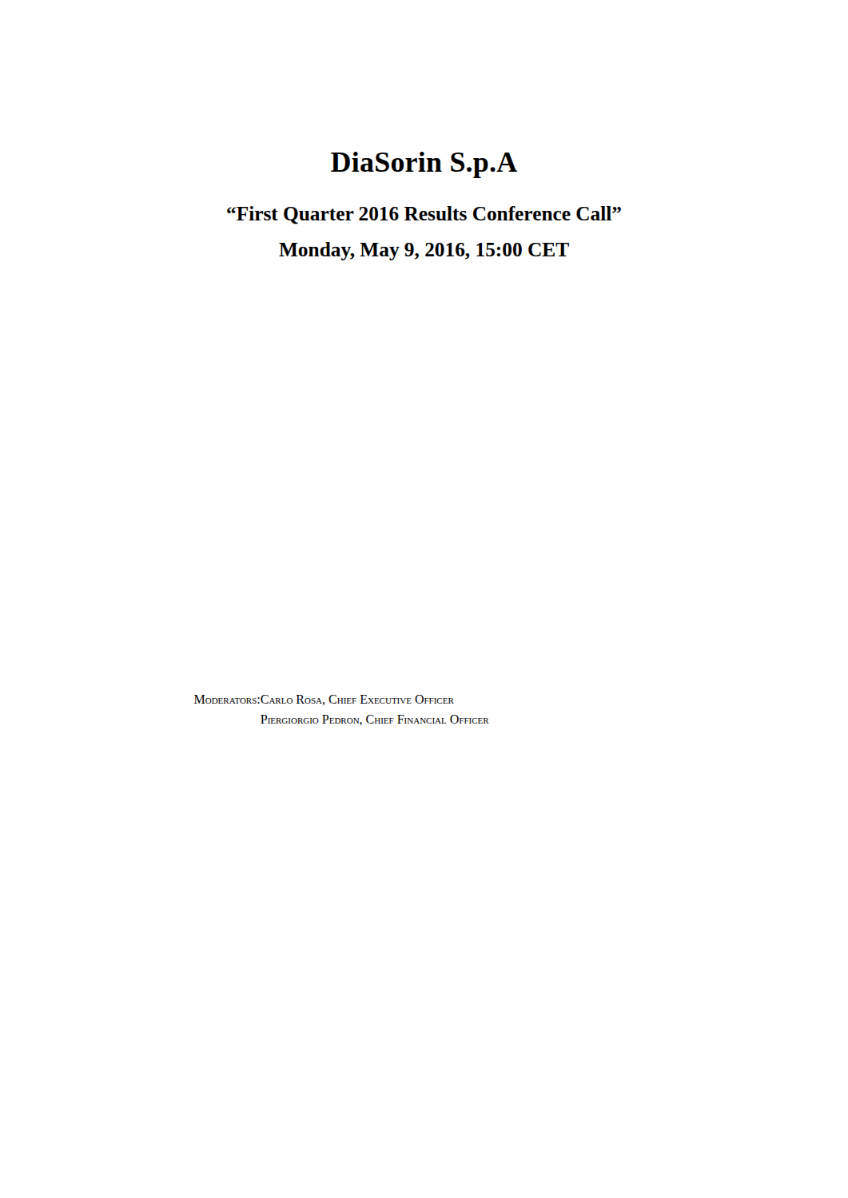DiaSorin S.p.A
“First Quarter 2016 Results Conference Call”
Monday, May 9, 2016, 15:00 CET
| Moderators: | Carlo Rosa, Chief Executive Officer |
| | Piergiorgio Pedron, Chief Financial Officer |